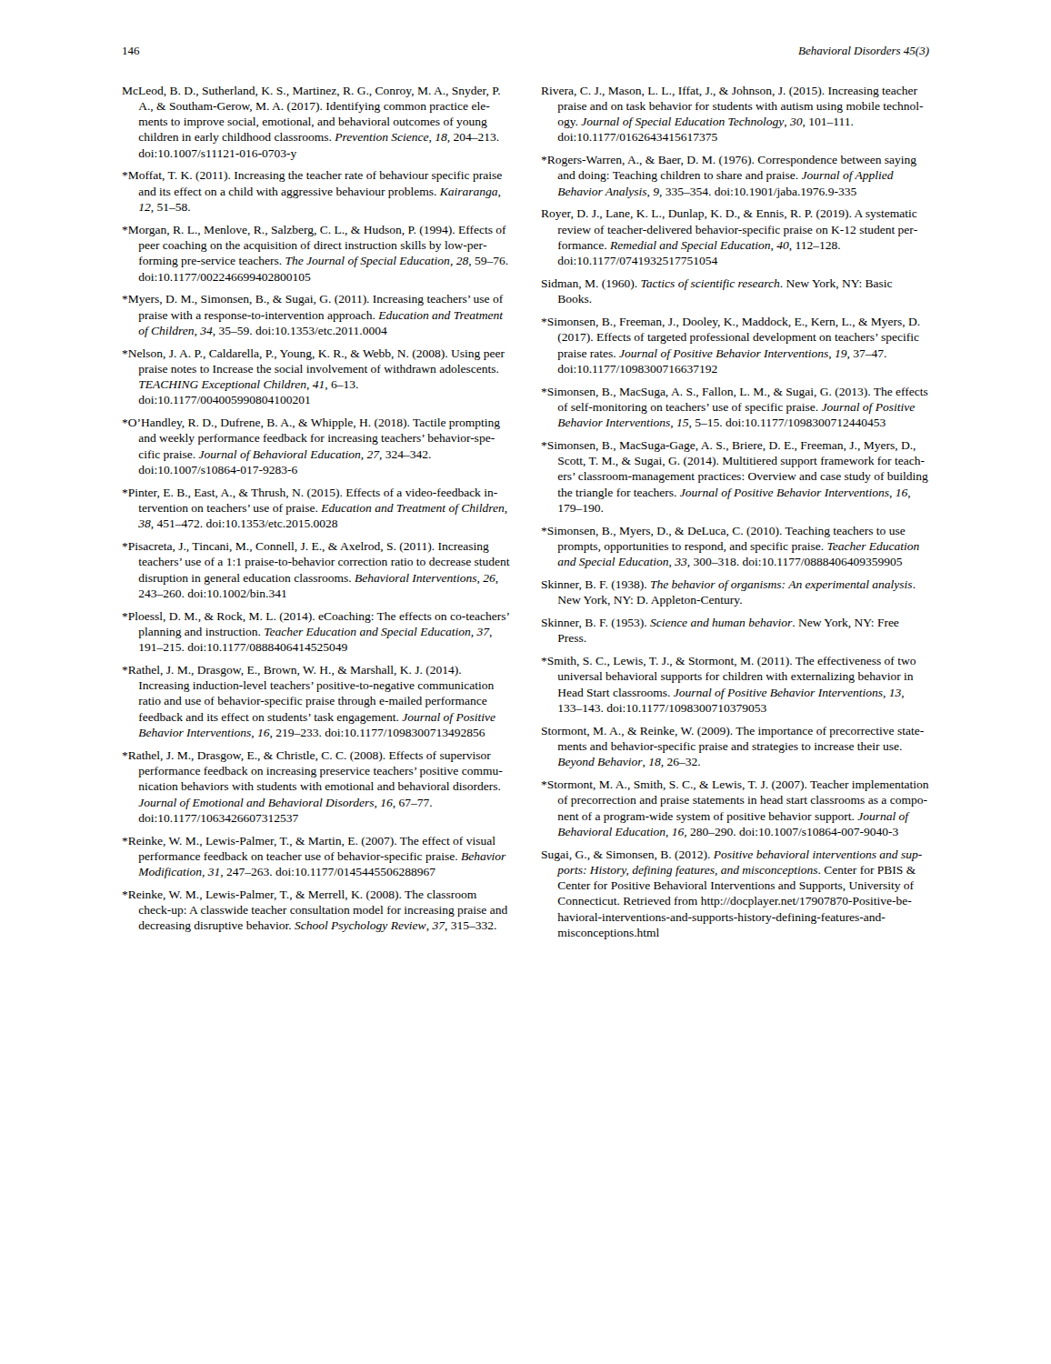146
Behavioral Disorders 45(3)
McLeod, B. D., Sutherland, K. S., Martinez, R. G., Conroy, M. A., Snyder, P. A., & Southam-Gerow, M. A. (2017). Identifying common practice elements to improve social, emotional, and behavioral outcomes of young children in early childhood classrooms. Prevention Science, 18, 204–213. doi:10.1007/s11121-016-0703-y
*Moffat, T. K. (2011). Increasing the teacher rate of behaviour specific praise and its effect on a child with aggressive behaviour problems. Kairaranga, 12, 51–58.
*Morgan, R. L., Menlove, R., Salzberg, C. L., & Hudson, P. (1994). Effects of peer coaching on the acquisition of direct instruction skills by low-performing pre-service teachers. The Journal of Special Education, 28, 59–76. doi:10.1177/002246699402800105
*Myers, D. M., Simonsen, B., & Sugai, G. (2011). Increasing teachers’ use of praise with a response-to-intervention approach. Education and Treatment of Children, 34, 35–59. doi:10.1353/etc.2011.0004
*Nelson, J. A. P., Caldarella, P., Young, K. R., & Webb, N. (2008). Using peer praise notes to Increase the social involvement of withdrawn adolescents. TEACHING Exceptional Children, 41, 6–13. doi:10.1177/004005990804100201
*O’Handley, R. D., Dufrene, B. A., & Whipple, H. (2018). Tactile prompting and weekly performance feedback for increasing teachers’ behavior-specific praise. Journal of Behavioral Education, 27, 324–342. doi:10.1007/s10864-017-9283-6
*Pinter, E. B., East, A., & Thrush, N. (2015). Effects of a video-feedback intervention on teachers’ use of praise. Education and Treatment of Children, 38, 451–472. doi:10.1353/etc.2015.0028
*Pisacreta, J., Tincani, M., Connell, J. E., & Axelrod, S. (2011). Increasing teachers’ use of a 1:1 praise-to-behavior correction ratio to decrease student disruption in general education classrooms. Behavioral Interventions, 26, 243–260. doi:10.1002/bin.341
*Ploessl, D. M., & Rock, M. L. (2014). eCoaching: The effects on co-teachers’ planning and instruction. Teacher Education and Special Education, 37, 191–215. doi:10.1177/0888406414525049
*Rathel, J. M., Drasgow, E., Brown, W. H., & Marshall, K. J. (2014). Increasing induction-level teachers’ positive-to-negative communication ratio and use of behavior-specific praise through e-mailed performance feedback and its effect on students’ task engagement. Journal of Positive Behavior Interventions, 16, 219–233. doi:10.1177/1098300713492856
*Rathel, J. M., Drasgow, E., & Christle, C. C. (2008). Effects of supervisor performance feedback on increasing preservice teachers’ positive communication behaviors with students with emotional and behavioral disorders. Journal of Emotional and Behavioral Disorders, 16, 67–77. doi:10.1177/1063426607312537
*Reinke, W. M., Lewis-Palmer, T., & Martin, E. (2007). The effect of visual performance feedback on teacher use of behavior-specific praise. Behavior Modification, 31, 247–263. doi:10.1177/0145445506288967
*Reinke, W. M., Lewis-Palmer, T., & Merrell, K. (2008). The classroom check-up: A classwide teacher consultation model for increasing praise and decreasing disruptive behavior. School Psychology Review, 37, 315–332.
Rivera, C. J., Mason, L. L., Iffat, J., & Johnson, J. (2015). Increasing teacher praise and on task behavior for students with autism using mobile technology. Journal of Special Education Technology, 30, 101–111. doi:10.1177/0162643415617375
*Rogers-Warren, A., & Baer, D. M. (1976). Correspondence between saying and doing: Teaching children to share and praise. Journal of Applied Behavior Analysis, 9, 335–354. doi:10.1901/jaba.1976.9-335
Royer, D. J., Lane, K. L., Dunlap, K. D., & Ennis, R. P. (2019). A systematic review of teacher-delivered behavior-specific praise on K-12 student performance. Remedial and Special Education, 40, 112–128. doi:10.1177/0741932517751054
Sidman, M. (1960). Tactics of scientific research. New York, NY: Basic Books.
*Simonsen, B., Freeman, J., Dooley, K., Maddock, E., Kern, L., & Myers, D. (2017). Effects of targeted professional development on teachers’ specific praise rates. Journal of Positive Behavior Interventions, 19, 37–47. doi:10.1177/1098300716637192
*Simonsen, B., MacSuga, A. S., Fallon, L. M., & Sugai, G. (2013). The effects of self-monitoring on teachers’ use of specific praise. Journal of Positive Behavior Interventions, 15, 5–15. doi:10.1177/1098300712440453
*Simonsen, B., MacSuga-Gage, A. S., Briere, D. E., Freeman, J., Myers, D., Scott, T. M., & Sugai, G. (2014). Multitiered support framework for teachers’ classroom-management practices: Overview and case study of building the triangle for teachers. Journal of Positive Behavior Interventions, 16, 179–190.
*Simonsen, B., Myers, D., & DeLuca, C. (2010). Teaching teachers to use prompts, opportunities to respond, and specific praise. Teacher Education and Special Education, 33, 300–318. doi:10.1177/0888406409359905
Skinner, B. F. (1938). The behavior of organisms: An experimental analysis. New York, NY: D. Appleton-Century.
Skinner, B. F. (1953). Science and human behavior. New York, NY: Free Press.
*Smith, S. C., Lewis, T. J., & Stormont, M. (2011). The effectiveness of two universal behavioral supports for children with externalizing behavior in Head Start classrooms. Journal of Positive Behavior Interventions, 13, 133–143. doi:10.1177/1098300710379053
Stormont, M. A., & Reinke, W. (2009). The importance of precorrective statements and behavior-specific praise and strategies to increase their use. Beyond Behavior, 18, 26–32.
*Stormont, M. A., Smith, S. C., & Lewis, T. J. (2007). Teacher implementation of precorrection and praise statements in head start classrooms as a component of a program-wide system of positive behavior support. Journal of Behavioral Education, 16, 280–290. doi:10.1007/s10864-007-9040-3
Sugai, G., & Simonsen, B. (2012). Positive behavioral interventions and supports: History, defining features, and misconceptions. Center for PBIS & Center for Positive Behavioral Interventions and Supports, University of Connecticut. Retrieved from http://docplayer.net/17907870-Positive-behavioral-interventions-and-supports-history-defining-features-and-misconceptions.html